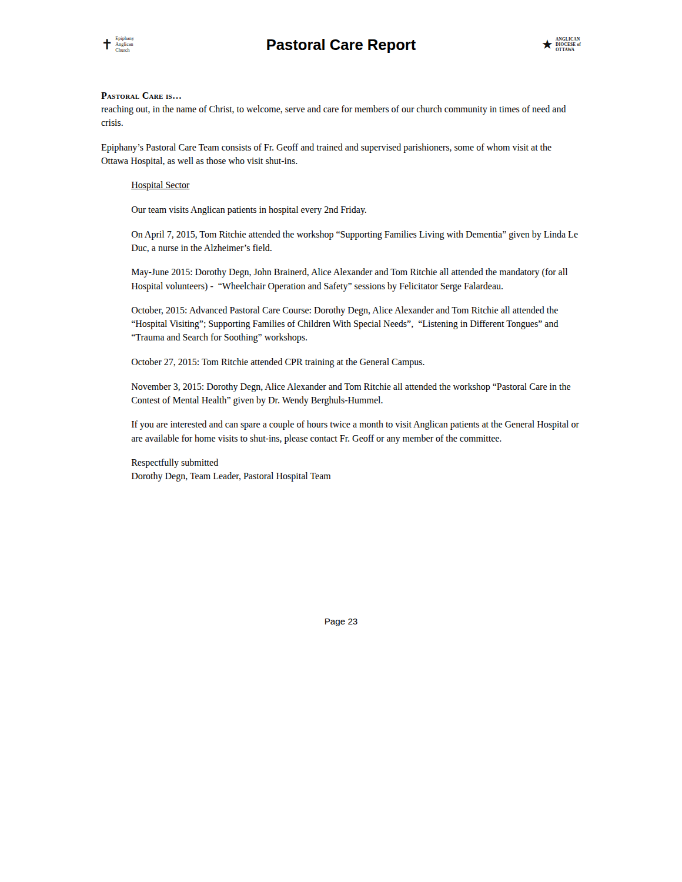✝ Epiphany
Anglican
Church
Pastoral Care Report
★ ANGLICAN
DIOCESE of
OTTAWA
Pastoral Care is…
reaching out, in the name of Christ, to welcome, serve and care for members of our church community in times of need and crisis.
Epiphany’s Pastoral Care Team consists of Fr. Geoff and trained and supervised parishioners, some of whom visit at the Ottawa Hospital, as well as those who visit shut-ins.
Hospital Sector
Our team visits Anglican patients in hospital every 2nd Friday.
On April 7, 2015, Tom Ritchie attended the workshop “Supporting Families Living with Dementia” given by Linda Le Duc, a nurse in the Alzheimer’s field.
May-June 2015: Dorothy Degn, John Brainerd, Alice Alexander and Tom Ritchie all attended the mandatory (for all Hospital volunteers) - “Wheelchair Operation and Safety” sessions by Felicitator Serge Falardeau.
October, 2015: Advanced Pastoral Care Course: Dorothy Degn, Alice Alexander and Tom Ritchie all attended the “Hospital Visiting”; Supporting Families of Children With Special Needs”, “Listening in Different Tongues” and “Trauma and Search for Soothing” workshops.
October 27, 2015: Tom Ritchie attended CPR training at the General Campus.
November 3, 2015: Dorothy Degn, Alice Alexander and Tom Ritchie all attended the workshop “Pastoral Care in the Contest of Mental Health” given by Dr. Wendy Berghuls-Hummel.
If you are interested and can spare a couple of hours twice a month to visit Anglican patients at the General Hospital or are available for home visits to shut-ins, please contact Fr. Geoff or any member of the committee.
Respectfully submitted
Dorothy Degn, Team Leader, Pastoral Hospital Team
Page 23